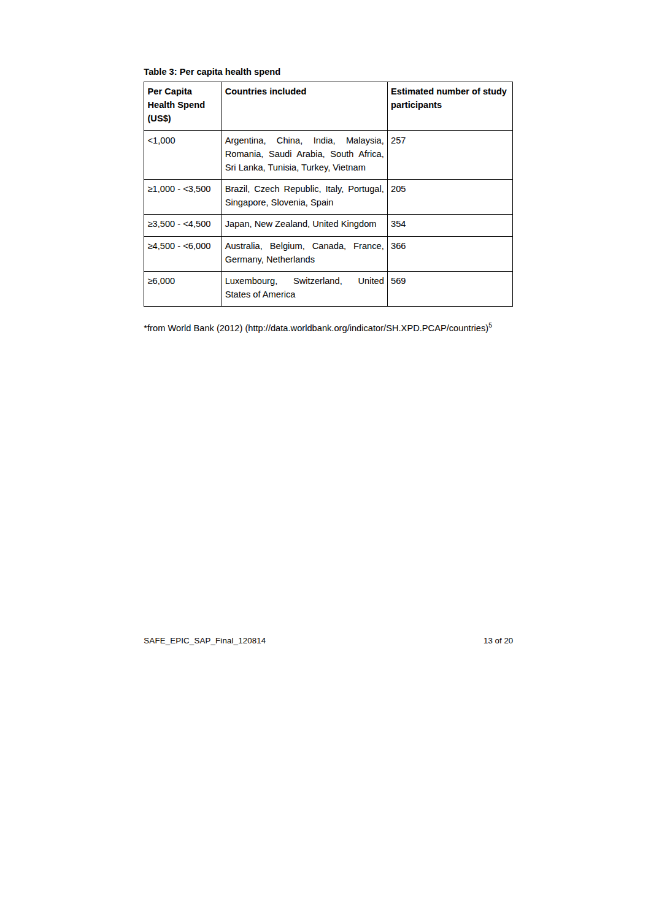Table 3: Per capita health spend
| Per Capita Health Spend (US$) | Countries included | Estimated number of study participants |
| --- | --- | --- |
| <1,000 | Argentina, China, India, Malaysia, Romania, Saudi Arabia, South Africa, Sri Lanka, Tunisia, Turkey, Vietnam | 257 |
| ≥1,000 - <3,500 | Brazil, Czech Republic, Italy, Portugal, Singapore, Slovenia, Spain | 205 |
| ≥3,500 - <4,500 | Japan, New Zealand, United Kingdom | 354 |
| ≥4,500 - <6,000 | Australia, Belgium, Canada, France, Germany, Netherlands | 366 |
| ≥6,000 | Luxembourg, Switzerland, United States of America | 569 |
*from World Bank (2012) (http://data.worldbank.org/indicator/SH.XPD.PCAP/countries)5
SAFE_EPIC_SAP_Final_120814
13 of 20